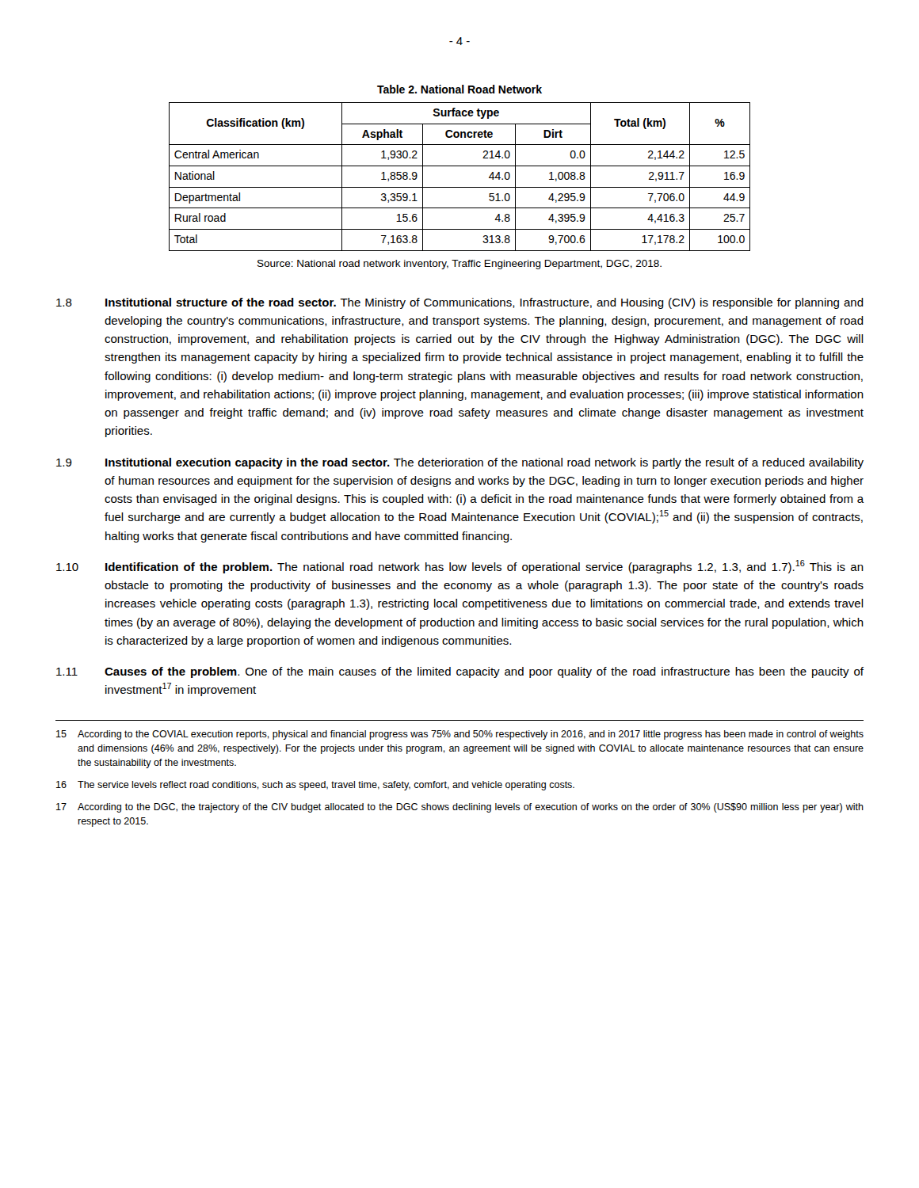- 4 -
Table 2. National Road Network
| Classification (km) | Surface type | Total (km) | % |
| --- | --- | --- | --- |
| Asphalt | Concrete | Dirt |
| Central American | 1,930.2 | 214.0 | 0.0 | 2,144.2 | 12.5 |
| National | 1,858.9 | 44.0 | 1,008.8 | 2,911.7 | 16.9 |
| Departmental | 3,359.1 | 51.0 | 4,295.9 | 7,706.0 | 44.9 |
| Rural road | 15.6 | 4.8 | 4,395.9 | 4,416.3 | 25.7 |
| Total | 7,163.8 | 313.8 | 9,700.6 | 17,178.2 | 100.0 |
Source: National road network inventory, Traffic Engineering Department, DGC, 2018.
1.8
Institutional structure of the road sector. The Ministry of Communications, Infrastructure, and Housing (CIV) is responsible for planning and developing the country's communications, infrastructure, and transport systems. The planning, design, procurement, and management of road construction, improvement, and rehabilitation projects is carried out by the CIV through the Highway Administration (DGC). The DGC will strengthen its management capacity by hiring a specialized firm to provide technical assistance in project management, enabling it to fulfill the following conditions: (i) develop medium- and long-term strategic plans with measurable objectives and results for road network construction, improvement, and rehabilitation actions; (ii) improve project planning, management, and evaluation processes; (iii) improve statistical information on passenger and freight traffic demand; and (iv) improve road safety measures and climate change disaster management as investment priorities.
1.9
Institutional execution capacity in the road sector. The deterioration of the national road network is partly the result of a reduced availability of human resources and equipment for the supervision of designs and works by the DGC, leading in turn to longer execution periods and higher costs than envisaged in the original designs. This is coupled with: (i) a deficit in the road maintenance funds that were formerly obtained from a fuel surcharge and are currently a budget allocation to the Road Maintenance Execution Unit (COVIAL);15 and (ii) the suspension of contracts, halting works that generate fiscal contributions and have committed financing.
1.10
Identification of the problem. The national road network has low levels of operational service (paragraphs 1.2, 1.3, and 1.7).16 This is an obstacle to promoting the productivity of businesses and the economy as a whole (paragraph 1.3). The poor state of the country's roads increases vehicle operating costs (paragraph 1.3), restricting local competitiveness due to limitations on commercial trade, and extends travel times (by an average of 80%), delaying the development of production and limiting access to basic social services for the rural population, which is characterized by a large proportion of women and indigenous communities.
1.11
Causes of the problem. One of the main causes of the limited capacity and poor quality of the road infrastructure has been the paucity of investment17 in improvement
15
According to the COVIAL execution reports, physical and financial progress was 75% and 50% respectively in 2016, and in 2017 little progress has been made in control of weights and dimensions (46% and 28%, respectively). For the projects under this program, an agreement will be signed with COVIAL to allocate maintenance resources that can ensure the sustainability of the investments.
16
The service levels reflect road conditions, such as speed, travel time, safety, comfort, and vehicle operating costs.
17
According to the DGC, the trajectory of the CIV budget allocated to the DGC shows declining levels of execution of works on the order of 30% (US$90 million less per year) with respect to 2015.